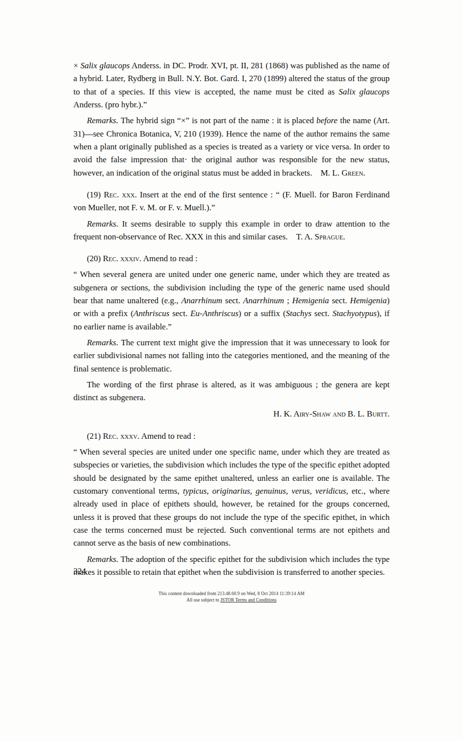× Salix glaucops Anderss. in DC. Prodr. XVI, pt. II, 281 (1868) was published as the name of a hybrid. Later, Rydberg in Bull. N.Y. Bot. Gard. I, 270 (1899) altered the status of the group to that of a species. If this view is accepted, the name must be cited as Salix glaucops Anderss. (pro hybr.).”
Remarks. The hybrid sign “×” is not part of the name : it is placed before the name (Art. 31)—see Chronica Botanica, V, 210 (1939). Hence the name of the author remains the same when a plant originally published as a species is treated as a variety or vice versa. In order to avoid the false impression that· the original author was responsible for the new status, however, an indication of the original status must be added in brackets. M. L. Green.
(19) Rec. xxx. Insert at the end of the first sentence : “ (F. Muell. for Baron Ferdinand von Mueller, not F. v. M. or F. v. Muell.).”
Remarks. It seems desirable to supply this example in order to draw attention to the frequent non-observance of Rec. XXX in this and similar cases. T. A. Sprague.
(20) Rec. xxxiv. Amend to read :
“ When several genera are united under one generic name, under which they are treated as subgenera or sections, the subdivision including the type of the generic name used should bear that name unaltered (e.g., Anarrhinum sect. Anarrhinum ; Hemigenia sect. Hemigenia) or with a prefix (Anthriscus sect. Eu-Anthriscus) or a suffix (Stachys sect. Stachyotypus), if no earlier name is available.”
Remarks. The current text might give the impression that it was unnecessary to look for earlier subdivisional names not falling into the categories mentioned, and the meaning of the final sentence is problematic.
The wording of the first phrase is altered, as it was ambiguous ; the genera are kept distinct as subgenera.
H. K. Airy-Shaw and B. L. Burtt.
(21) Rec. xxxv. Amend to read :
“ When several species are united under one specific name, under which they are treated as subspecies or varieties, the subdivision which includes the type of the specific epithet adopted should be designated by the same epithet unaltered, unless an earlier one is available. The customary conventional terms, typicus, originarius, genuinus, verus, veridicus, etc., where already used in place of epithets should, however, be retained for the groups concerned, unless it is proved that these groups do not include the type of the specific epithet, in which case the terms concerned must be rejected. Such conventional terms are not epithets and cannot serve as the basis of new combinations.
Remarks. The adoption of the specific epithet for the subdivision which includes the type makes it possible to retain that epithet when the subdivision is transferred to another species.
324
This content downloaded from 213.48.60.9 on Wed, 8 Oct 2014 11:39:14 AM
All use subject to JSTOR Terms and Conditions